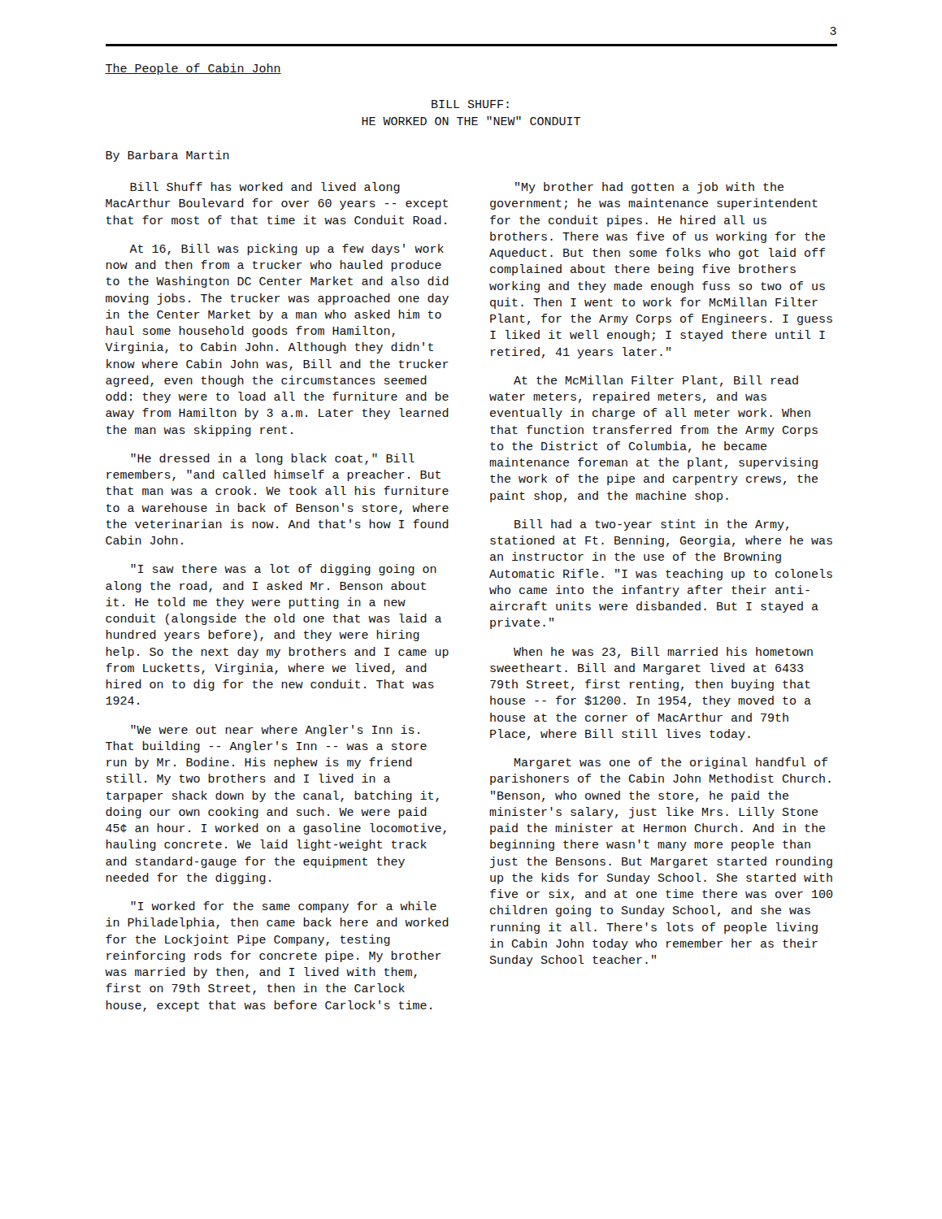3
The People of Cabin John
BILL SHUFF:
HE WORKED ON THE "NEW" CONDUIT
By Barbara Martin
Bill Shuff has worked and lived along MacArthur Boulevard for over 60 years -- except that for most of that time it was Conduit Road.
At 16, Bill was picking up a few days' work now and then from a trucker who hauled produce to the Washington DC Center Market and also did moving jobs. The trucker was approached one day in the Center Market by a man who asked him to haul some household goods from Hamilton, Virginia, to Cabin John. Although they didn't know where Cabin John was, Bill and the trucker agreed, even though the circumstances seemed odd: they were to load all the furniture and be away from Hamilton by 3 a.m. Later they learned the man was skipping rent.
"He dressed in a long black coat," Bill remembers, "and called himself a preacher. But that man was a crook. We took all his furniture to a warehouse in back of Benson's store, where the veterinarian is now. And that's how I found Cabin John.
"I saw there was a lot of digging going on along the road, and I asked Mr. Benson about it. He told me they were putting in a new conduit (alongside the old one that was laid a hundred years before), and they were hiring help. So the next day my brothers and I came up from Lucketts, Virginia, where we lived, and hired on to dig for the new conduit. That was 1924.
"We were out near where Angler's Inn is. That building -- Angler's Inn -- was a store run by Mr. Bodine. His nephew is my friend still. My two brothers and I lived in a tarpaper shack down by the canal, batching it, doing our own cooking and such. We were paid 45¢ an hour. I worked on a gasoline locomotive, hauling concrete. We laid light-weight track and standard-gauge for the equipment they needed for the digging.
"I worked for the same company for a while in Philadelphia, then came back here and worked for the Lockjoint Pipe Company, testing reinforcing rods for concrete pipe. My brother was married by then, and I lived with them, first on 79th Street, then in the Carlock house, except that was before Carlock's time.
"My brother had gotten a job with the government; he was maintenance superintendent for the conduit pipes. He hired all us brothers. There was five of us working for the Aqueduct. But then some folks who got laid off complained about there being five brothers working and they made enough fuss so two of us quit. Then I went to work for McMillan Filter Plant, for the Army Corps of Engineers. I guess I liked it well enough; I stayed there until I retired, 41 years later."
At the McMillan Filter Plant, Bill read water meters, repaired meters, and was eventually in charge of all meter work. When that function transferred from the Army Corps to the District of Columbia, he became maintenance foreman at the plant, supervising the work of the pipe and carpentry crews, the paint shop, and the machine shop.
Bill had a two-year stint in the Army, stationed at Ft. Benning, Georgia, where he was an instructor in the use of the Browning Automatic Rifle. "I was teaching up to colonels who came into the infantry after their anti-aircraft units were disbanded. But I stayed a private."
When he was 23, Bill married his hometown sweetheart. Bill and Margaret lived at 6433 79th Street, first renting, then buying that house -- for $1200. In 1954, they moved to a house at the corner of MacArthur and 79th Place, where Bill still lives today.
Margaret was one of the original handful of parishoners of the Cabin John Methodist Church. "Benson, who owned the store, he paid the minister's salary, just like Mrs. Lilly Stone paid the minister at Hermon Church. And in the beginning there wasn't many more people than just the Bensons. But Margaret started rounding up the kids for Sunday School. She started with five or six, and at one time there was over 100 children going to Sunday School, and she was running it all. There's lots of people living in Cabin John today who remember her as their Sunday School teacher."